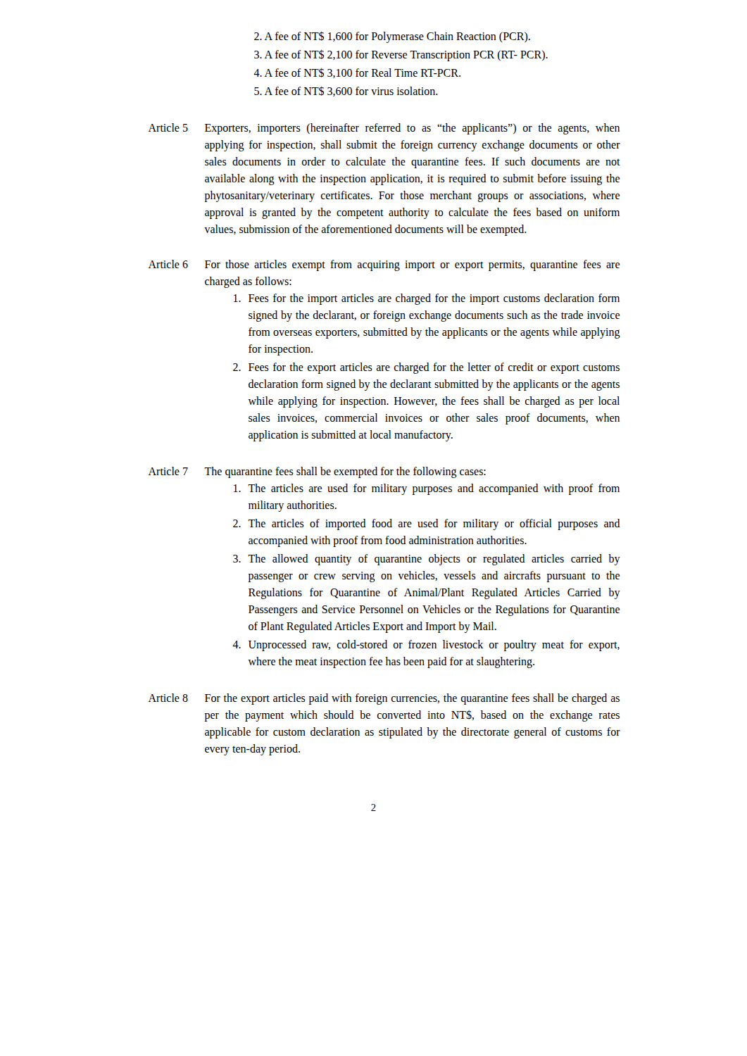2. A fee of NT$ 1,600 for Polymerase Chain Reaction (PCR).
3. A fee of NT$ 2,100 for Reverse Transcription PCR (RT- PCR).
4. A fee of NT$ 3,100 for Real Time RT-PCR.
5. A fee of NT$ 3,600 for virus isolation.
Article 5
Exporters, importers (hereinafter referred to as “the applicants”) or the agents, when applying for inspection, shall submit the foreign currency exchange documents or other sales documents in order to calculate the quarantine fees. If such documents are not available along with the inspection application, it is required to submit before issuing the phytosanitary/veterinary certificates. For those merchant groups or associations, where approval is granted by the competent authority to calculate the fees based on uniform values, submission of the aforementioned documents will be exempted.
Article 6
For those articles exempt from acquiring import or export permits, quarantine fees are charged as follows:
Fees for the import articles are charged for the import customs declaration form signed by the declarant, or foreign exchange documents such as the trade invoice from overseas exporters, submitted by the applicants or the agents while applying for inspection.
Fees for the export articles are charged for the letter of credit or export customs declaration form signed by the declarant submitted by the applicants or the agents while applying for inspection. However, the fees shall be charged as per local sales invoices, commercial invoices or other sales proof documents, when application is submitted at local manufactory.
Article 7
The quarantine fees shall be exempted for the following cases:
The articles are used for military purposes and accompanied with proof from military authorities.
The articles of imported food are used for military or official purposes and accompanied with proof from food administration authorities.
The allowed quantity of quarantine objects or regulated articles carried by passenger or crew serving on vehicles, vessels and aircrafts pursuant to the Regulations for Quarantine of Animal/Plant Regulated Articles Carried by Passengers and Service Personnel on Vehicles or the Regulations for Quarantine of Plant Regulated Articles Export and Import by Mail.
Unprocessed raw, cold-stored or frozen livestock or poultry meat for export, where the meat inspection fee has been paid for at slaughtering.
Article 8
For the export articles paid with foreign currencies, the quarantine fees shall be charged as per the payment which should be converted into NT$, based on the exchange rates applicable for custom declaration as stipulated by the directorate general of customs for every ten-day period.
2